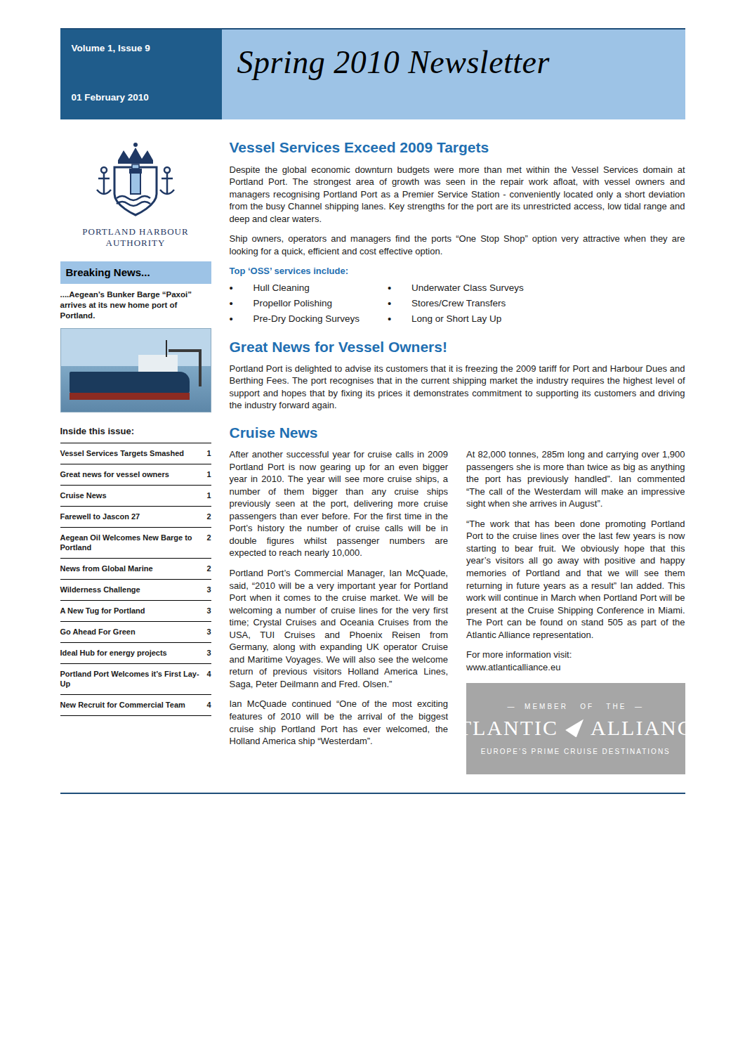Volume 1, Issue 9
01 February 2010
Spring 2010 Newsletter
PORTLAND HARBOUR
AUTHORITY
Breaking News...
....Aegean’s Bunker Barge “Paxoi” arrives at its new home port of Portland.
Inside this issue:
Vessel Services Targets Smashed 1
Great news for vessel owners 1
Cruise News 1
Farewell to Jascon 272
Aegean Oil Welcomes New Barge to Portland 2
News from Global Marine 2
Wilderness Challenge 3
A New Tug for Portland 3
Go Ahead For Green 3
Ideal Hub for energy projects 3
Portland Port Welcomes it’s First Lay-Up 4
New Recruit for Commercial Team 4
Vessel Services Exceed 2009 Targets
Despite the global economic downturn budgets were more than met within the Vessel Services domain at Portland Port. The strongest area of growth was seen in the repair work afloat, with vessel owners and managers recognising Portland Port as a Premier Service Station - conveniently located only a short deviation from the busy Channel shipping lanes. Key strengths for the port are its unrestricted access, low tidal range and deep and clear waters.
Ship owners, operators and managers find the ports “One Stop Shop” option very attractive when they are looking for a quick, efficient and cost effective option.
Top ‘OSS’ services include:
Hull Cleaning
Propellor Polishing
Pre-Dry Docking Surveys
Underwater Class Surveys
Stores/Crew Transfers
Long or Short Lay Up
Great News for Vessel Owners!
Portland Port is delighted to advise its customers that it is freezing the 2009 tariff for Port and Harbour Dues and Berthing Fees. The port recognises that in the current shipping market the industry requires the highest level of support and hopes that by fixing its prices it demonstrates commitment to supporting its customers and driving the industry forward again.
Cruise News
After another successful year for cruise calls in 2009 Portland Port is now gearing up for an even bigger year in 2010. The year will see more cruise ships, a number of them bigger than any cruise ships previously seen at the port, delivering more cruise passengers than ever before. For the first time in the Port’s history the number of cruise calls will be in double figures whilst passenger numbers are expected to reach nearly 10,000.
Portland Port’s Commercial Manager, Ian McQuade, said, “2010 will be a very important year for Portland Port when it comes to the cruise market. We will be welcoming a number of cruise lines for the very first time; Crystal Cruises and Oceania Cruises from the USA, TUI Cruises and Phoenix Reisen from Germany, along with expanding UK operator Cruise and Maritime Voyages. We will also see the welcome return of previous visitors Holland America Lines, Saga, Peter Deilmann and Fred. Olsen.”
Ian McQuade continued “One of the most exciting features of 2010 will be the arrival of the biggest cruise ship Portland Port has ever welcomed, the Holland America ship “Westerdam”.
At 82,000 tonnes, 285m long and carrying over 1,900 passengers she is more than twice as big as anything the port has previously handled”. Ian commented “The call of the Westerdam will make an impressive sight when she arrives in August”.
“The work that has been done promoting Portland Port to the cruise lines over the last few years is now starting to bear fruit. We obviously hope that this year’s visitors all go away with positive and happy memories of Portland and that we will see them returning in future years as a result” Ian added. This work will continue in March when Portland Port will be present at the Cruise Shipping Conference in Miami. The Port can be found on stand 505 as part of the Atlantic Alliance representation.
For more information visit:
www.atlanticalliance.eu
— MEMBER OF THE —
ATLANTIC ALLIANCE
EUROPE’S PRIME CRUISE DESTINATIONS